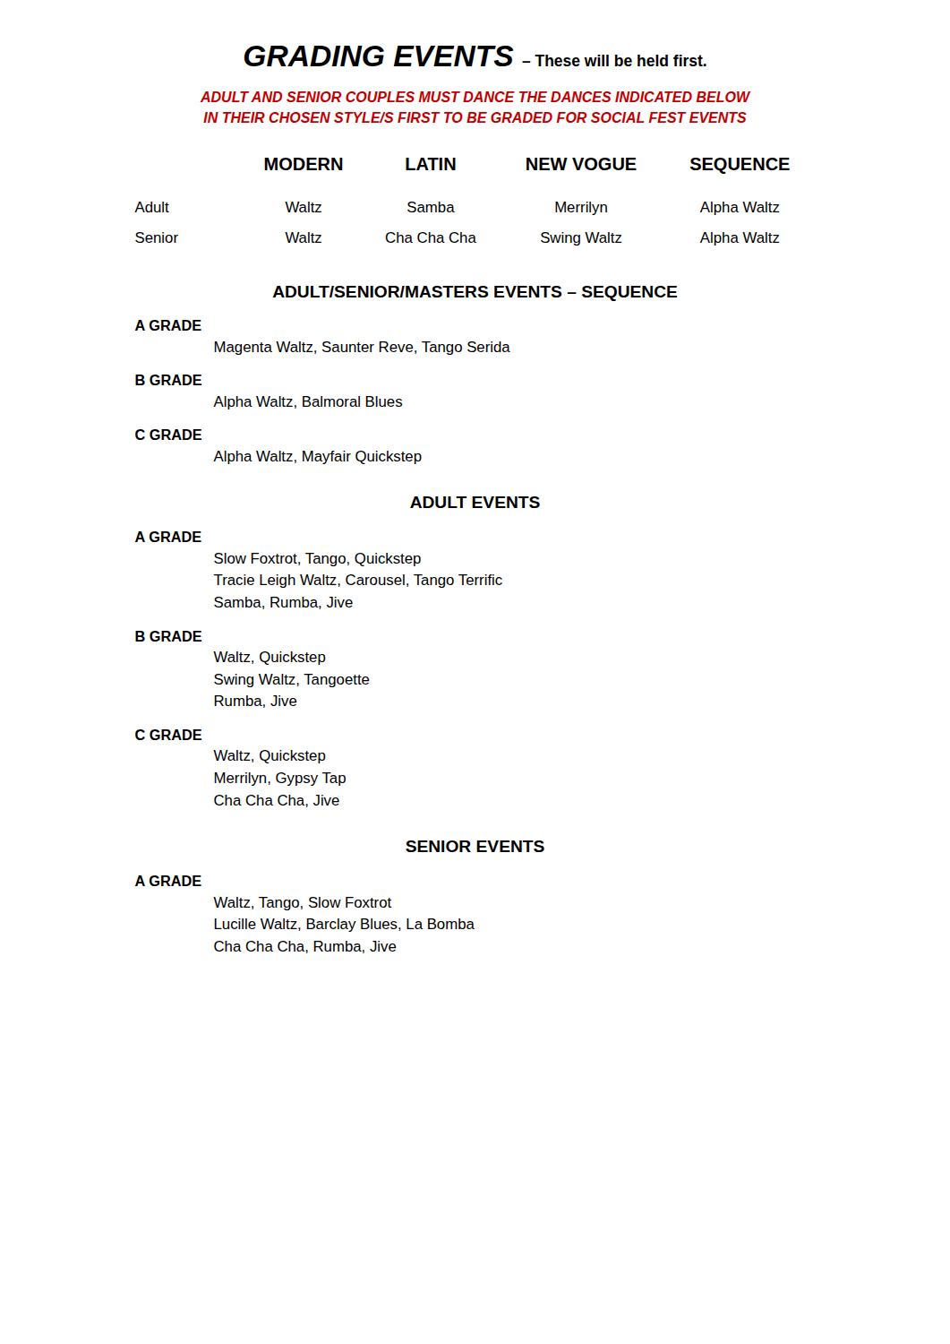GRADING EVENTS – These will be held first.
ADULT AND SENIOR COUPLES MUST DANCE THE DANCES INDICATED BELOW
IN THEIR CHOSEN STYLE/S FIRST TO BE GRADED FOR SOCIAL FEST EVENTS
| | MODERN | LATIN | NEW VOGUE | SEQUENCE |
| --- | --- | --- | --- | --- |
| Adult | Waltz | Samba | Merrilyn | Alpha Waltz |
| Senior | Waltz | Cha Cha Cha | Swing Waltz | Alpha Waltz |
ADULT/SENIOR/MASTERS EVENTS – SEQUENCE
A GRADE
Magenta Waltz, Saunter Reve, Tango Serida
B GRADE
Alpha Waltz, Balmoral Blues
C GRADE
Alpha Waltz, Mayfair Quickstep
ADULT EVENTS
A GRADE
Slow Foxtrot, Tango, Quickstep
Tracie Leigh Waltz, Carousel, Tango Terrific
Samba, Rumba, Jive
B GRADE
Waltz, Quickstep
Swing Waltz, Tangoette
Rumba, Jive
C GRADE
Waltz, Quickstep
Merrilyn, Gypsy Tap
Cha Cha Cha, Jive
SENIOR EVENTS
A GRADE
Waltz, Tango, Slow Foxtrot
Lucille Waltz, Barclay Blues, La Bomba
Cha Cha Cha, Rumba, Jive